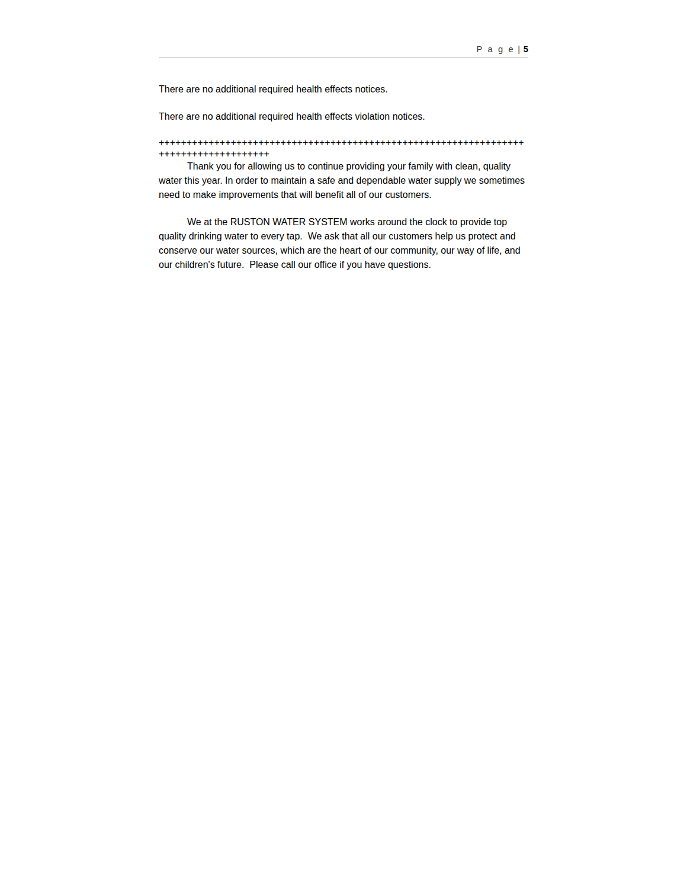P a g e | 5
There are no additional required health effects notices.
There are no additional required health effects violation notices.
++++++++++++++++++++++++++++++++++++++++++++++++++++++++++++++++++++++++++++++++++++++
Thank you for allowing us to continue providing your family with clean, quality water this year. In order to maintain a safe and dependable water supply we sometimes need to make improvements that will benefit all of our customers.
We at the RUSTON WATER SYSTEM works around the clock to provide top quality drinking water to every tap. We ask that all our customers help us protect and conserve our water sources, which are the heart of our community, our way of life, and our children's future. Please call our office if you have questions.